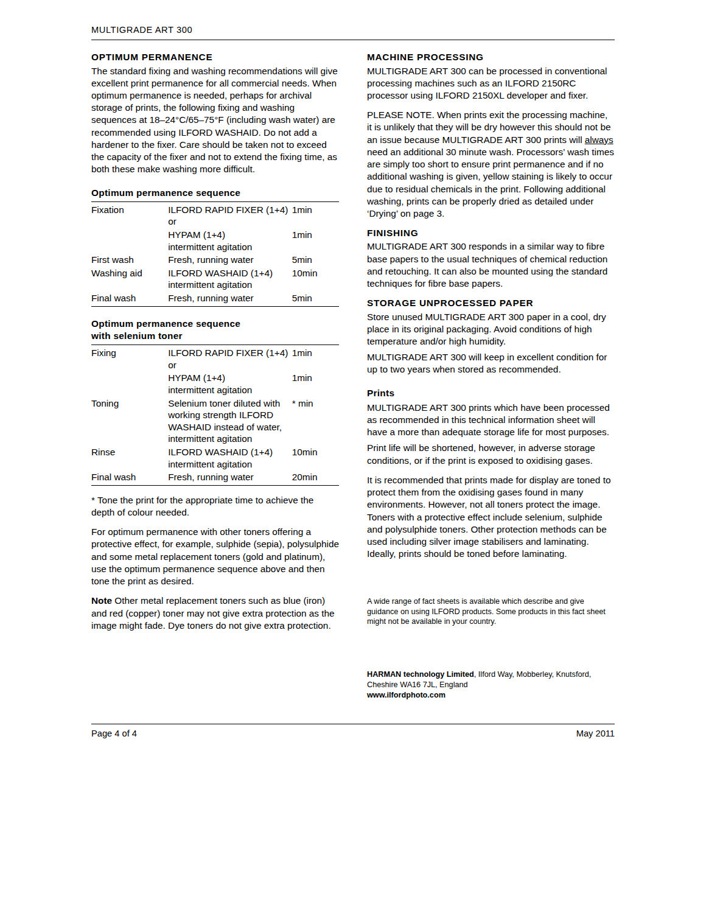MULTIGRADE ART 300
Optimum permanence
The standard fixing and washing recommendations will give excellent print permanence for all commercial needs. When optimum permanence is needed, perhaps for archival storage of prints, the following fixing and washing sequences at 18–24°C/65–75°F (including wash water) are recommended using ILFORD WASHAID. Do not add a hardener to the fixer. Care should be taken not to exceed the capacity of the fixer and not to extend the fixing time, as both these make washing more difficult.
Optimum permanence sequence
| Fixation | ILFORD RAPID FIXER (1+4) or | 1min |
| | HYPAM (1+4) intermittent agitation | 1min |
| First wash | Fresh, running water | 5min |
| Washing aid | ILFORD WASHAID (1+4) intermittent agitation | 10min |
| Final wash | Fresh, running water | 5min |
Optimum permanence sequence
with selenium toner
| Fixing | ILFORD RAPID FIXER (1+4) or | 1min |
| | HYPAM (1+4) intermittent agitation | 1min |
| Toning | Selenium toner diluted with working strength ILFORD WASHAID instead of water, intermittent agitation | * min |
| Rinse | ILFORD WASHAID (1+4) intermittent agitation | 10min |
| Final wash | Fresh, running water | 20min |
* Tone the print for the appropriate time to achieve the depth of colour needed.
For optimum permanence with other toners offering a protective effect, for example, sulphide (sepia), polysulphide and some metal replacement toners (gold and platinum), use the optimum permanence sequence above and then tone the print as desired.
Note Other metal replacement toners such as blue (iron) and red (copper) toner may not give extra protection as the image might fade. Dye toners do not give extra protection.
Machine processing
MULTIGRADE ART 300 can be processed in conventional processing machines such as an ILFORD 2150RC processor using ILFORD 2150XL developer and fixer.
PLEASE NOTE. When prints exit the processing machine, it is unlikely that they will be dry however this should not be an issue because MULTIGRADE ART 300 prints will always need an additional 30 minute wash. Processors’ wash times are simply too short to ensure print permanence and if no additional washing is given, yellow staining is likely to occur due to residual chemicals in the print. Following additional washing, prints can be properly dried as detailed under ‘Drying’ on page 3.
Finishing
MULTIGRADE ART 300 responds in a similar way to fibre base papers to the usual techniques of chemical reduction and retouching. It can also be mounted using the standard techniques for fibre base papers.
Storage Unprocessed paper
Store unused MULTIGRADE ART 300 paper in a cool, dry place in its original packaging. Avoid conditions of high temperature and/or high humidity.
MULTIGRADE ART 300 will keep in excellent condition for up to two years when stored as recommended.
Prints
MULTIGRADE ART 300 prints which have been processed as recommended in this technical information sheet will have a more than adequate storage life for most purposes.
Print life will be shortened, however, in adverse storage conditions, or if the print is exposed to oxidising gases.
It is recommended that prints made for display are toned to protect them from the oxidising gases found in many environments. However, not all toners protect the image. Toners with a protective effect include selenium, sulphide and polysulphide toners. Other protection methods can be used including silver image stabilisers and laminating.
Ideally, prints should be toned before laminating.
A wide range of fact sheets is available which describe and give guidance on using ILFORD products. Some products in this fact sheet might not be available in your country.
HARMAN technology Limited, Ilford Way, Mobberley, Knutsford, Cheshire WA16 7JL, England
www.ilfordphoto.com
Page 4 of 4 May 2011